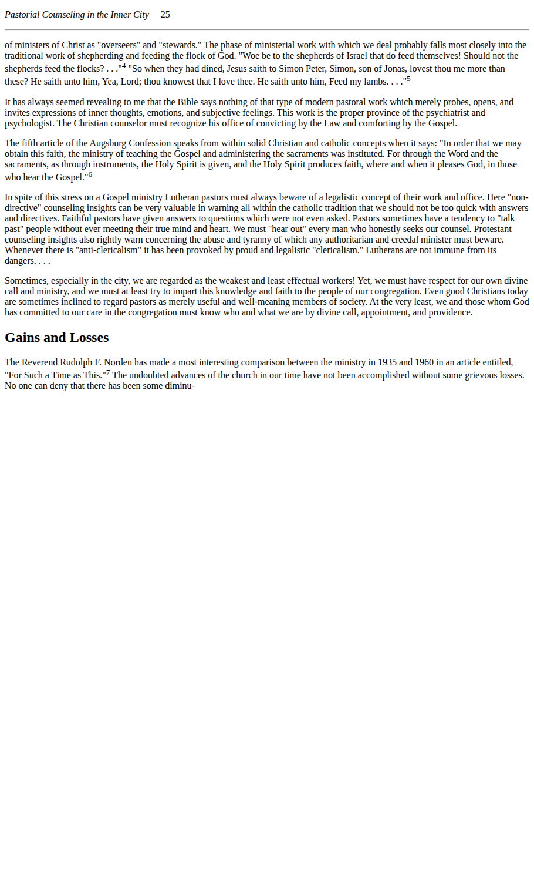Pastorial Counseling in the Inner City 25
of ministers of Christ as "overseers" and "stewards." The phase of ministerial work with which we deal probably falls most closely into the traditional work of shepherding and feeding the flock of God. "Woe be to the shepherds of Israel that do feed themselves! Should not the shepherds feed the flocks? . . ."4 "So when they had dined, Jesus saith to Simon Peter, Simon, son of Jonas, lovest thou me more than these? He saith unto him, Yea, Lord; thou knowest that I love thee. He saith unto him, Feed my lambs. . . ."5
It has always seemed revealing to me that the Bible says nothing of that type of modern pastoral work which merely probes, opens, and invites expressions of inner thoughts, emotions, and subjective feelings. This work is the proper province of the psychiatrist and psychologist. The Christian counselor must recognize his office of convicting by the Law and comforting by the Gospel.
The fifth article of the Augsburg Confession speaks from within solid Christian and catholic concepts when it says: "In order that we may obtain this faith, the ministry of teaching the Gospel and administering the sacraments was instituted. For through the Word and the sacraments, as through instruments, the Holy Spirit is given, and the Holy Spirit produces faith, where and when it pleases God, in those who hear the Gospel."6
In spite of this stress on a Gospel ministry Lutheran pastors must always beware of a legalistic concept of their work and office. Here "non-directive" counseling insights can be very valuable in warning all within the catholic tradition that we should not be too quick with answers and directives. Faithful pastors have given answers to questions which were not even asked. Pastors sometimes have a tendency to "talk past" people without ever meeting their true mind and heart. We must "hear out" every man who honestly seeks our counsel. Protestant counseling insights also rightly warn concerning the abuse and tyranny of which any authoritarian and creedal minister must beware. Whenever there is "anti-clericalism" it has been provoked by proud and legalistic "clericalism." Lutherans are not immune from its dangers. . . .
Sometimes, especially in the city, we are regarded as the weakest and least effectual workers! Yet, we must have respect for our own divine call and ministry, and we must at least try to impart this knowledge and faith to the people of our congregation. Even good Christians today are sometimes inclined to regard pastors as merely useful and well-meaning members of society. At the very least, we and those whom God has committed to our care in the congregation must know who and what we are by divine call, appointment, and providence.
Gains and Losses
The Reverend Rudolph F. Norden has made a most interesting comparison between the ministry in 1935 and 1960 in an article entitled, "For Such a Time as This."7 The undoubted advances of the church in our time have not been accomplished without some grievous losses. No one can deny that there has been some diminu-